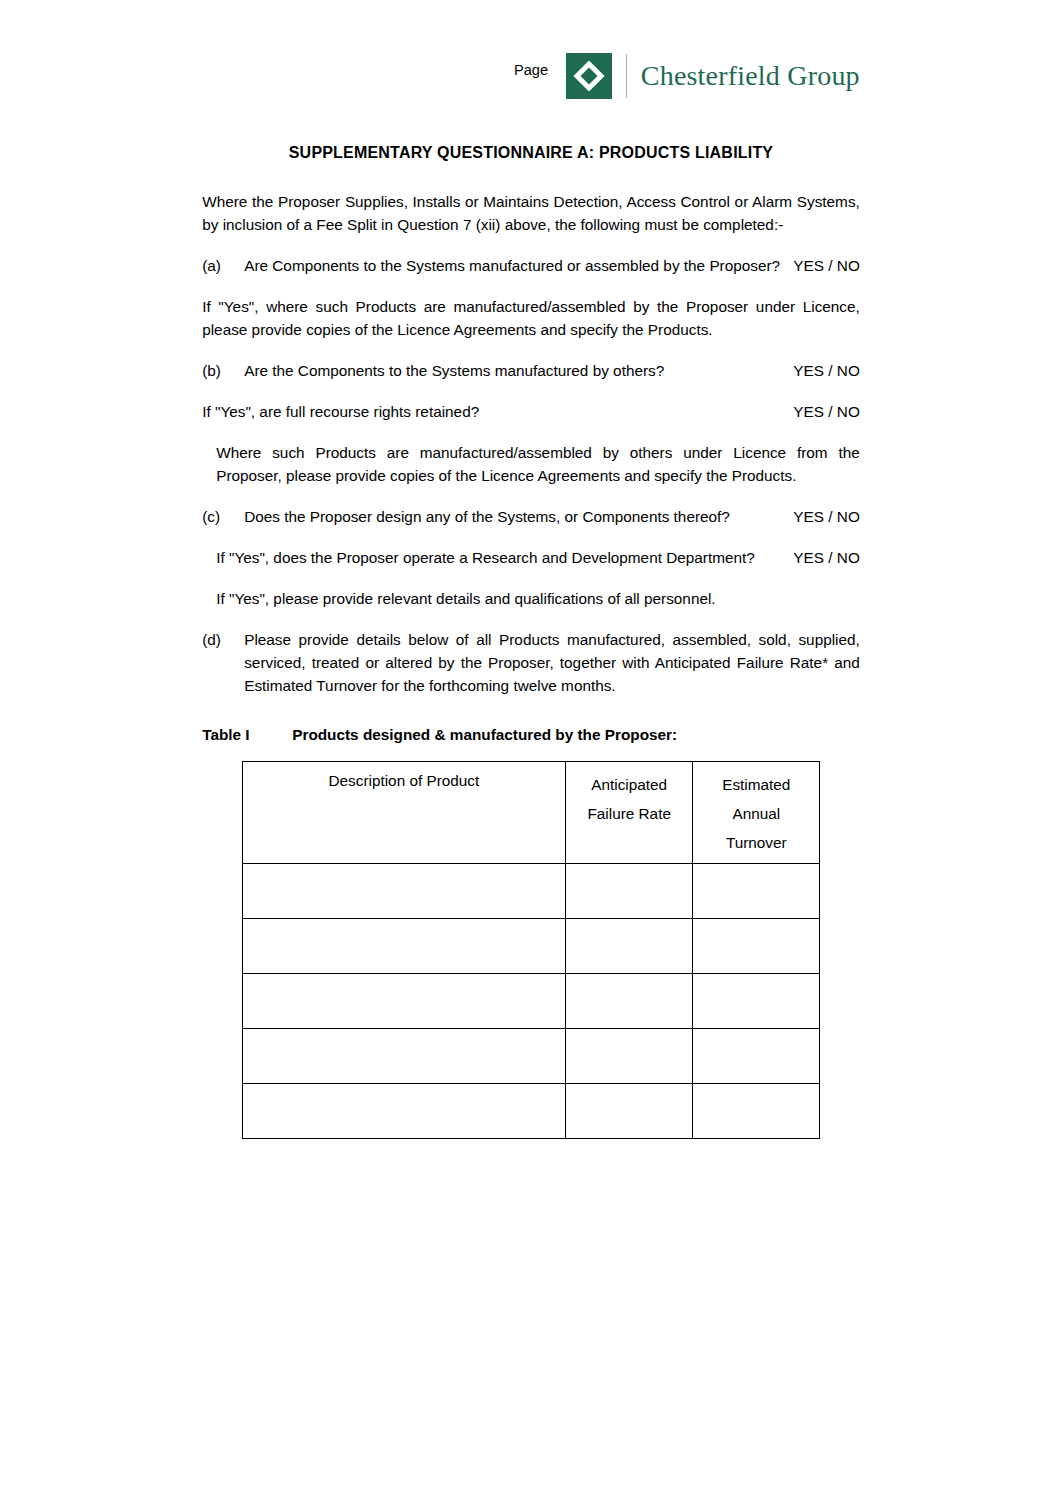Page
Chesterfield Group
SUPPLEMENTARY QUESTIONNAIRE A: PRODUCTS LIABILITY
Where the Proposer Supplies, Installs or Maintains Detection, Access Control or Alarm Systems, by inclusion of a Fee Split in Question 7 (xii) above, the following must be completed:-
(a)
Are Components to the Systems manufactured or assembled by the Proposer?
YES / NO
If "Yes", where such Products are manufactured/assembled by the Proposer under Licence, please provide copies of the Licence Agreements and specify the Products.
(b)
Are the Components to the Systems manufactured by others?
YES / NO
If "Yes", are full recourse rights retained?
YES / NO
Where such Products are manufactured/assembled by others under Licence from the Proposer, please provide copies of the Licence Agreements and specify the Products.
(c)
Does the Proposer design any of the Systems, or Components thereof?
YES / NO
If "Yes", does the Proposer operate a Research and Development Department?
YES / NO
If "Yes", please provide relevant details and qualifications of all personnel.
(d)
Please provide details below of all Products manufactured, assembled, sold, supplied, serviced, treated or altered by the Proposer, together with Anticipated Failure Rate* and Estimated Turnover for the forthcoming twelve months.
Table I
Products designed & manufactured by the Proposer:
| Description of Product | Anticipated Failure Rate | Estimated Annual Turnover |
| --- | --- | --- |